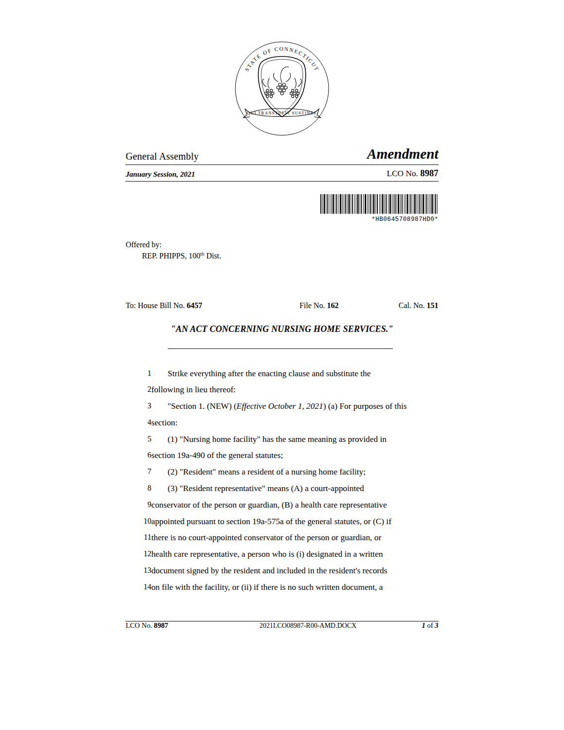STATE OF CONNECTICUT QUI TRANSTULIT SUSTINET
| General Assembly | Amendment |
| January Session, 2021 | LCO No. 8987 |
*HB0645708987HD0*
Offered by: REP. PHIPPS, 100th Dist.
| To: House Bill No. 6457 | File No. 162 | Cal. No. 151 |
"AN ACT CONCERNING NURSING HOME SERVICES."
| 1 | Strike everything after the enacting clause and substitute the |
| 2 | following in lieu thereof: |
| 3 | "Section 1. (NEW) ( Effective October 1, 2021 ) (a) For purposes of this |
| 4 | section: |
| 5 | (1) "Nursing home facility" has the same meaning as provided in |
| 6 | section 19a-490 of the general statutes; |
| 7 | (2) "Resident" means a resident of a nursing home facility; |
| 8 | (3) "Resident representative" means (A) a court-appointed |
| 9 | conservator of the person or guardian, (B) a health care representative |
| 10 | appointed pursuant to section 19a-575a of the general statutes, or (C) if |
| 11 | there is no court-appointed conservator of the person or guardian, or |
| 12 | health care representative, a person who is (i) designated in a written |
| 13 | document signed by the resident and included in the resident's records |
| 14 | on file with the facility, or (ii) if there is no such written document, a |
| LCO No. 8987 | 2021LCO08987-R00-AMD.DOCX | 1 of 3 |